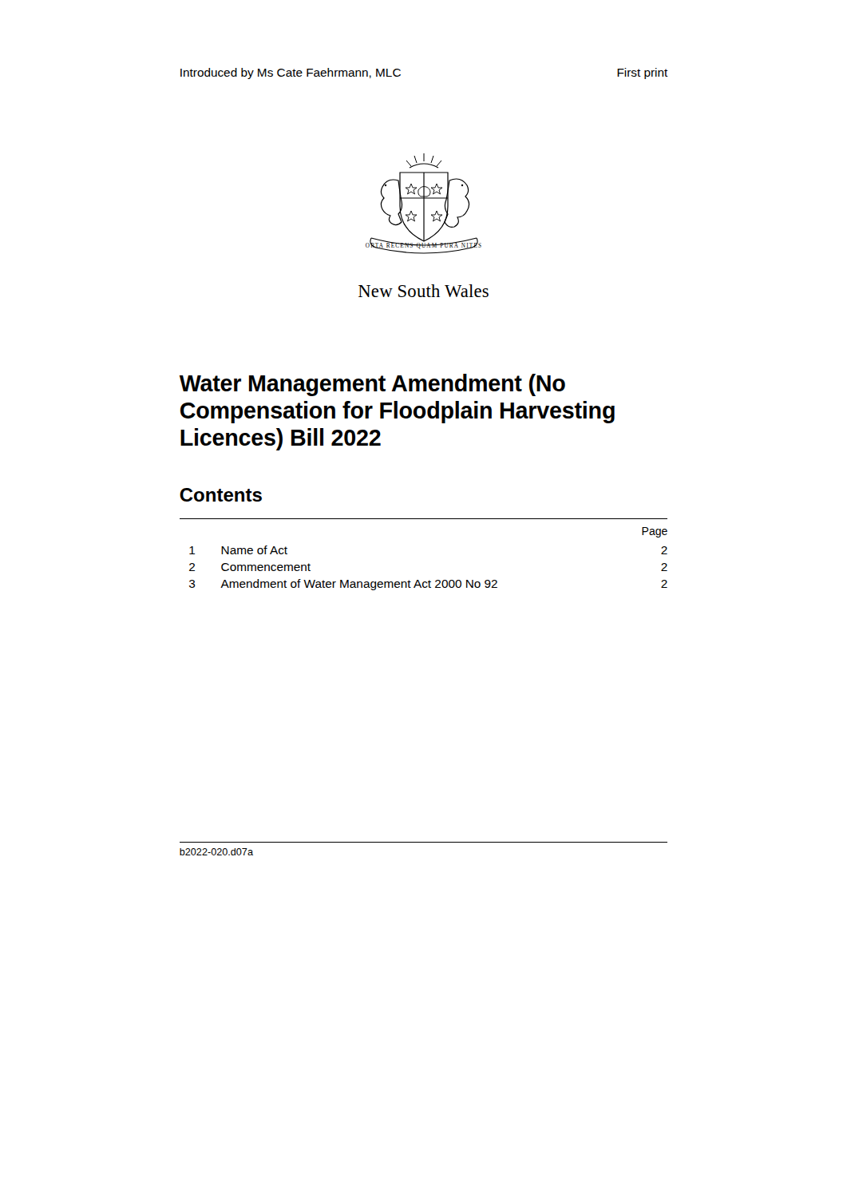Introduced by Ms Cate Faehrmann, MLC
First print
ORTA RECENS QUAM PURA NITES
New South Wales
Water Management Amendment (No Compensation for Floodplain Harvesting Licences) Bill 2022
Contents
Page
| 1 | Name of Act | 2 |
| 2 | Commencement | 2 |
| 3 | Amendment of Water Management Act 2000 No 92 | 2 |
b2022-020.d07a